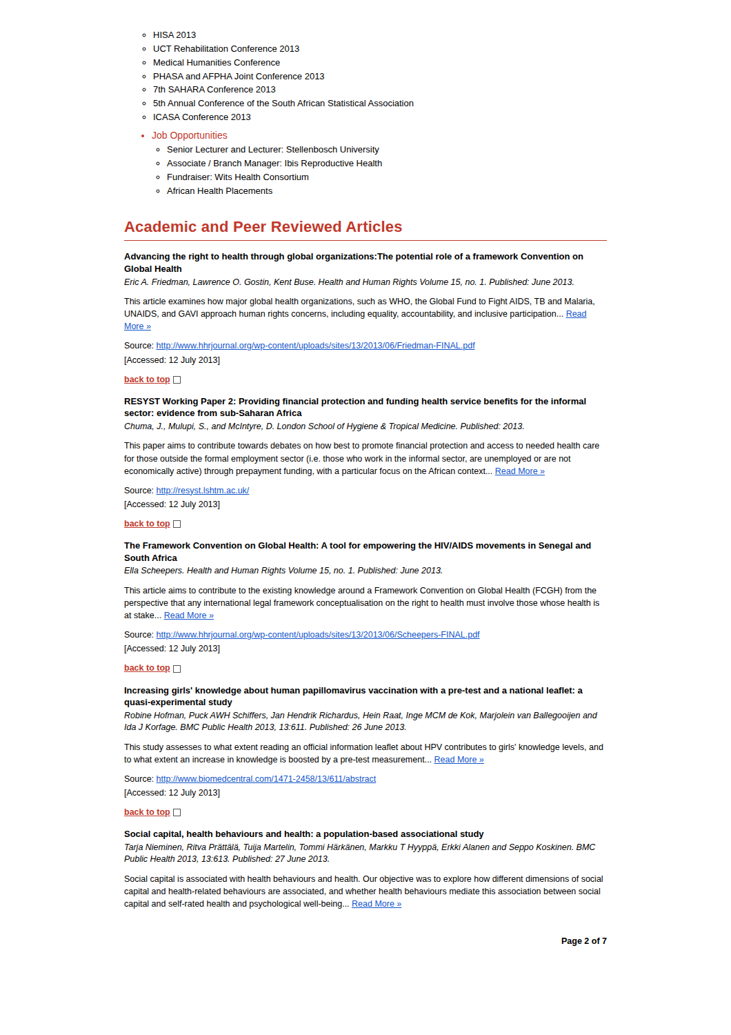HISA 2013
UCT Rehabilitation Conference 2013
Medical Humanities Conference
PHASA and AFPHA Joint Conference 2013
7th SAHARA Conference 2013
5th Annual Conference of the South African Statistical Association
ICASA Conference 2013
Job Opportunities
Senior Lecturer and Lecturer: Stellenbosch University
Associate / Branch Manager: Ibis Reproductive Health
Fundraiser: Wits Health Consortium
African Health Placements
Academic and Peer Reviewed Articles
Advancing the right to health through global organizations:The potential role of a framework Convention on Global Health
Eric A. Friedman, Lawrence O. Gostin, Kent Buse. Health and Human Rights Volume 15, no. 1. Published: June 2013.
This article examines how major global health organizations, such as WHO, the Global Fund to Fight AIDS, TB and Malaria, UNAIDS, and GAVI approach human rights concerns, including equality, accountability, and inclusive participation... Read More »
Source: http://www.hhrjournal.org/wp-content/uploads/sites/13/2013/06/Friedman-FINAL.pdf
[Accessed: 12 July 2013]
back to top
RESYST Working Paper 2: Providing financial protection and funding health service benefits for the informal sector: evidence from sub-Saharan Africa
Chuma, J., Mulupi, S., and McIntyre, D. London School of Hygiene & Tropical Medicine. Published: 2013.
This paper aims to contribute towards debates on how best to promote financial protection and access to needed health care for those outside the formal employment sector (i.e. those who work in the informal sector, are unemployed or are not economically active) through prepayment funding, with a particular focus on the African context... Read More »
Source: http://resyst.lshtm.ac.uk/
[Accessed: 12 July 2013]
back to top
The Framework Convention on Global Health: A tool for empowering the HIV/AIDS movements in Senegal and South Africa
Ella Scheepers. Health and Human Rights Volume 15, no. 1. Published: June 2013.
This article aims to contribute to the existing knowledge around a Framework Convention on Global Health (FCGH) from the perspective that any international legal framework conceptualisation on the right to health must involve those whose health is at stake... Read More »
Source: http://www.hhrjournal.org/wp-content/uploads/sites/13/2013/06/Scheepers-FINAL.pdf
[Accessed: 12 July 2013]
back to top
Increasing girls' knowledge about human papillomavirus vaccination with a pre-test and a national leaflet: a quasi-experimental study
Robine Hofman, Puck AWH Schiffers, Jan Hendrik Richardus, Hein Raat, Inge MCM de Kok, Marjolein van Ballegooijen and Ida J Korfage. BMC Public Health 2013, 13:611. Published: 26 June 2013.
This study assesses to what extent reading an official information leaflet about HPV contributes to girls' knowledge levels, and to what extent an increase in knowledge is boosted by a pre-test measurement... Read More »
Source: http://www.biomedcentral.com/1471-2458/13/611/abstract
[Accessed: 12 July 2013]
back to top
Social capital, health behaviours and health: a population-based associational study
Tarja Nieminen, Ritva Prättälä, Tuija Martelin, Tommi Härkänen, Markku T Hyyppä, Erkki Alanen and Seppo Koskinen. BMC Public Health 2013, 13:613. Published: 27 June 2013.
Social capital is associated with health behaviours and health. Our objective was to explore how different dimensions of social capital and health-related behaviours are associated, and whether health behaviours mediate this association between social capital and self-rated health and psychological well-being... Read More »
Page 2 of 7